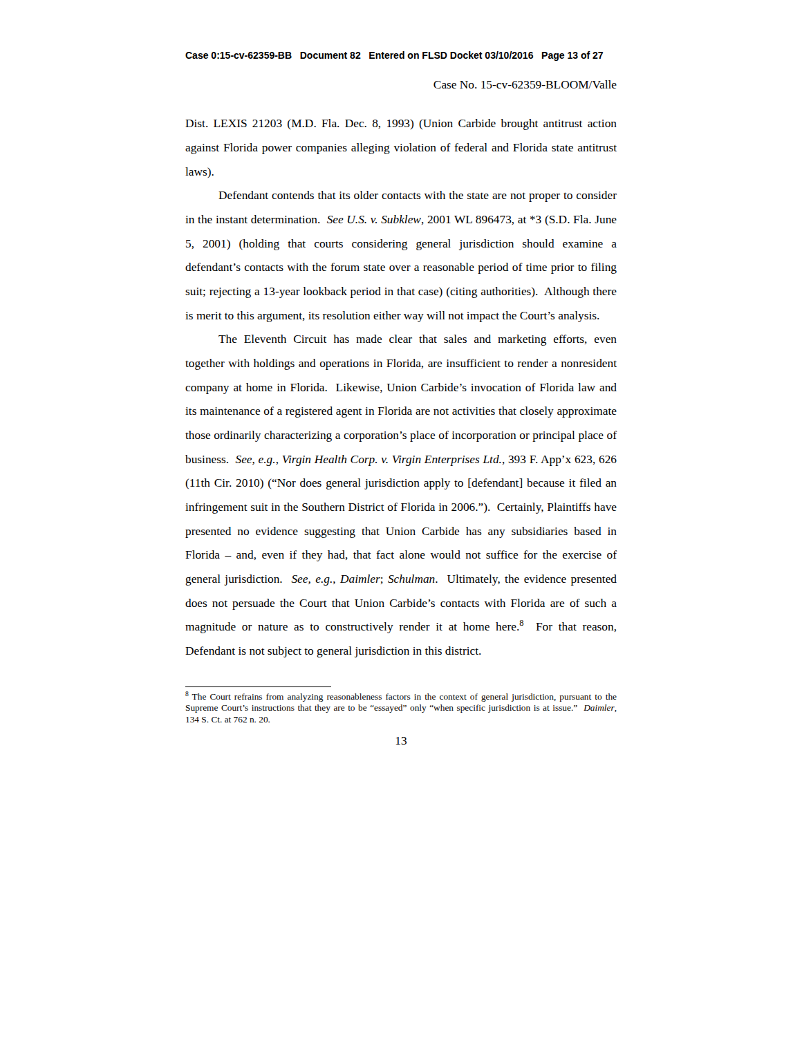Case 0:15-cv-62359-BB Document 82 Entered on FLSD Docket 03/10/2016 Page 13 of 27
Case No. 15-cv-62359-BLOOM/Valle
Dist. LEXIS 21203 (M.D. Fla. Dec. 8, 1993) (Union Carbide brought antitrust action against Florida power companies alleging violation of federal and Florida state antitrust laws).
Defendant contends that its older contacts with the state are not proper to consider in the instant determination. See U.S. v. Subklew, 2001 WL 896473, at *3 (S.D. Fla. June 5, 2001) (holding that courts considering general jurisdiction should examine a defendant’s contacts with the forum state over a reasonable period of time prior to filing suit; rejecting a 13-year lookback period in that case) (citing authorities). Although there is merit to this argument, its resolution either way will not impact the Court’s analysis.
The Eleventh Circuit has made clear that sales and marketing efforts, even together with holdings and operations in Florida, are insufficient to render a nonresident company at home in Florida. Likewise, Union Carbide’s invocation of Florida law and its maintenance of a registered agent in Florida are not activities that closely approximate those ordinarily characterizing a corporation’s place of incorporation or principal place of business. See, e.g., Virgin Health Corp. v. Virgin Enterprises Ltd., 393 F. App’x 623, 626 (11th Cir. 2010) (“Nor does general jurisdiction apply to [defendant] because it filed an infringement suit in the Southern District of Florida in 2006.”). Certainly, Plaintiffs have presented no evidence suggesting that Union Carbide has any subsidiaries based in Florida – and, even if they had, that fact alone would not suffice for the exercise of general jurisdiction. See, e.g., Daimler; Schulman. Ultimately, the evidence presented does not persuade the Court that Union Carbide’s contacts with Florida are of such a magnitude or nature as to constructively render it at home here.8 For that reason, Defendant is not subject to general jurisdiction in this district.
8 The Court refrains from analyzing reasonableness factors in the context of general jurisdiction, pursuant to the Supreme Court’s instructions that they are to be “essayed” only “when specific jurisdiction is at issue.” Daimler, 134 S. Ct. at 762 n. 20.
13